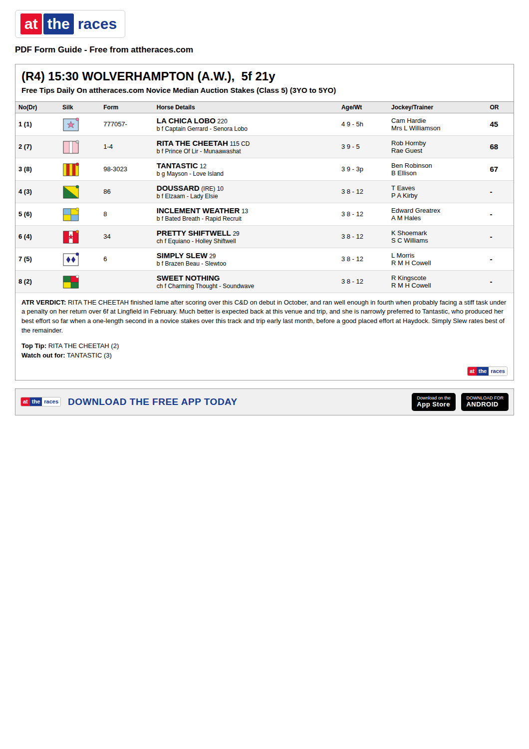at the races
PDF Form Guide - Free from attheraces.com
(R4) 15:30 WOLVERHAMPTON (A.W.), 5f 21y
Free Tips Daily On attheraces.com Novice Median Auction Stakes (Class 5) (3YO to 5YO)
| No(Dr) | Silk | Form | Horse Details | Age/Wt | Jockey/Trainer | OR |
| --- | --- | --- | --- | --- | --- | --- |
| 1 (1) | | 777057- | LA CHICA LOBO 220 b f Captain Gerrard - Senora Lobo | 4 9 - 5h | Cam Hardie Mrs L Williamson | 45 |
| 2 (7) | | 1-4 | RITA THE CHEETAH 115 CD b f Prince Of Lir - Munaawashat | 3 9 - 5 | Rob Hornby Rae Guest | 68 |
| 3 (8) | | 98-3023 | TANTASTIC 12 b g Mayson - Love Island | 3 9 - 3p | Ben Robinson B Ellison | 67 |
| 4 (3) | | 86 | DOUSSARD (IRE) 10 b f Elzaam - Lady Elsie | 3 8 - 12 | T Eaves P A Kirby | - |
| 5 (6) | | 8 | INCLEMENT WEATHER 13 b f Bated Breath - Rapid Recruit | 3 8 - 12 | Edward Greatrex A M Hales | - |
| 6 (4) | | 34 | PRETTY SHIFTWELL 29 ch f Equiano - Holley Shiftwell | 3 8 - 12 | K Shoemark S C Williams | - |
| 7 (5) | | 6 | SIMPLY SLEW 29 b f Brazen Beau - Slewtoo | 3 8 - 12 | L Morris R M H Cowell | - |
| 8 (2) | | | SWEET NOTHING ch f Charming Thought - Soundwave | 3 8 - 12 | R Kingscote R M H Cowell | - |
ATR VERDICT: RITA THE CHEETAH finished lame after scoring over this C&D on debut in October, and ran well enough in fourth when probably facing a stiff task under a penalty on her return over 6f at Lingfield in February. Much better is expected back at this venue and trip, and she is narrowly preferred to Tantastic, who produced her best effort so far when a one-length second in a novice stakes over this track and trip early last month, before a good placed effort at Haydock. Simply Slew rates best of the remainder.
Top Tip: RITA THE CHEETAH (2)
Watch out for: TANTASTIC (3)
at the races
at the races DOWNLOAD THE FREE APP TODAY
Download on the App Store DOWNLOAD FOR ANDROID